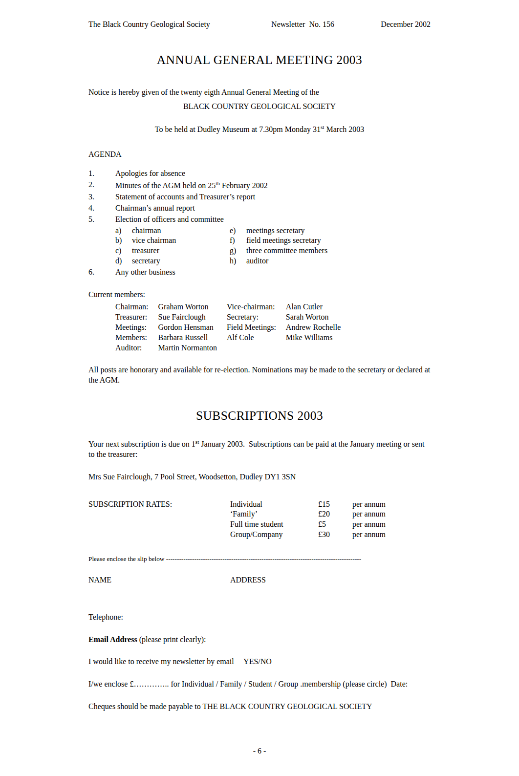The Black Country Geological Society
Newsletter No. 156
December 2002
ANNUAL GENERAL MEETING 2003
Notice is hereby given of the twenty eigth Annual General Meeting of the
BLACK COUNTRY GEOLOGICAL SOCIETY
To be held at Dudley Museum at 7.30pm Monday 31st March 2003
AGENDA
Apologies for absence
Minutes of the AGM held on 25th February 2002
Statement of accounts and Treasurer’s report
Chairman’s annual report
Election of officers and committee
| a) | chairman | e) | meetings secretary |
| b) | vice chairman | f) | field meetings secretary |
| c) | treasurer | g) | three committee members |
| d) | secretary | h) | auditor |
Any other business
Current members:
| Chairman: | Graham Worton | Vice-chairman: | Alan Cutler |
| Treasurer: | Sue Fairclough | Secretary: | Sarah Worton |
| Meetings: | Gordon Hensman | Field Meetings: | Andrew Rochelle |
| Members: | Barbara Russell | Alf Cole | Mike Williams |
| Auditor: | Martin Normanton | | |
All posts are honorary and available for re-election. Nominations may be made to the secretary or declared at the AGM.
SUBSCRIPTIONS 2003
Your next subscription is due on 1st January 2003. Subscriptions can be paid at the January meeting or sent to the treasurer:
Mrs Sue Fairclough, 7 Pool Street, Woodsetton, Dudley DY1 3SN
| SUBSCRIPTION RATES: | Individual | £15 | per annum |
| | ‘Family’ | £20 | per annum |
| | Full time student | £5 | per annum |
| | Group/Company | £30 | per annum |
Please enclose the slip below ------------------------------------------------------------------------------------------
NAME
ADDRESS
Telephone:
Email Address (please print clearly):
I would like to receive my newsletter by email YES/NO
I/we enclose £………….. for Individual / Family / Student / Group .membership (please circle) Date:
Cheques should be made payable to THE BLACK COUNTRY GEOLOGICAL SOCIETY
- 6 -